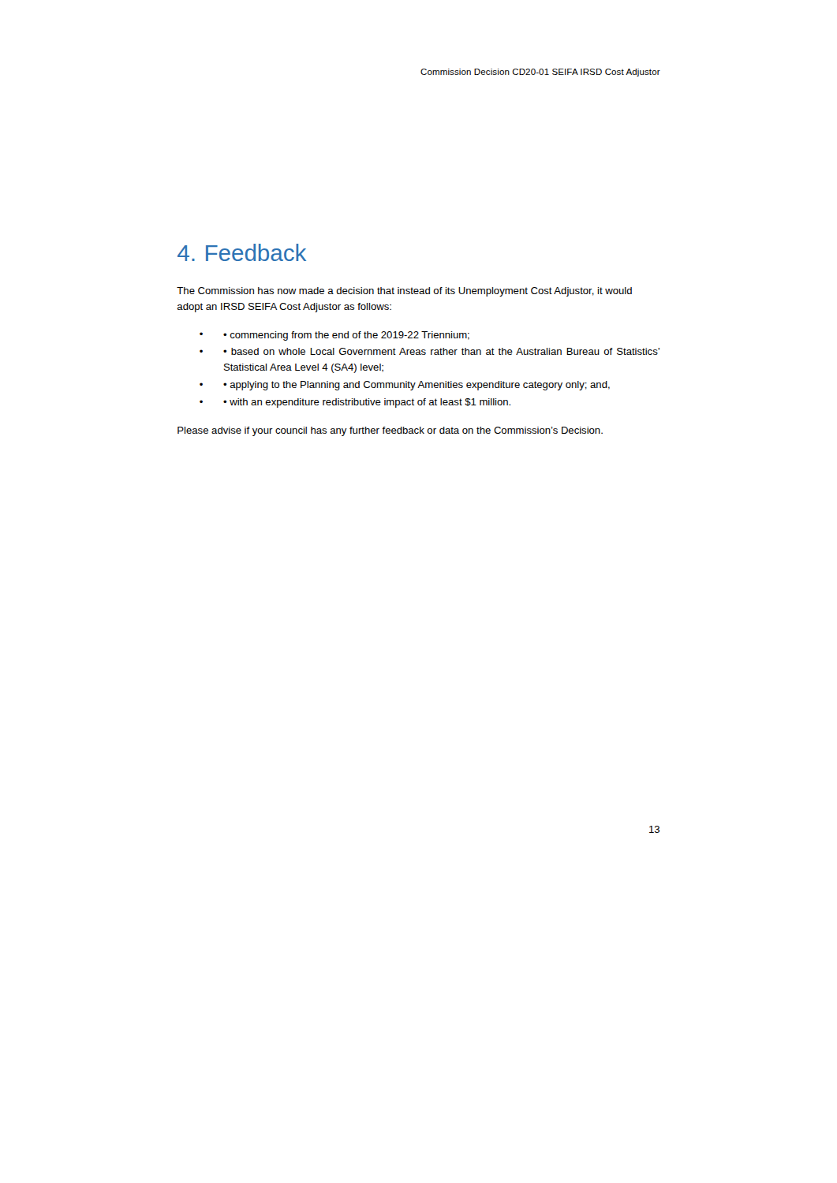Commission Decision CD20-01 SEIFA IRSD Cost Adjustor
4. Feedback
The Commission has now made a decision that instead of its Unemployment Cost Adjustor, it would adopt an IRSD SEIFA Cost Adjustor as follows:
• commencing from the end of the 2019-22 Triennium;
• based on whole Local Government Areas rather than at the Australian Bureau of Statistics’ Statistical Area Level 4 (SA4) level;
• applying to the Planning and Community Amenities expenditure category only; and,
• with an expenditure redistributive impact of at least $1 million.
Please advise if your council has any further feedback or data on the Commission’s Decision.
13